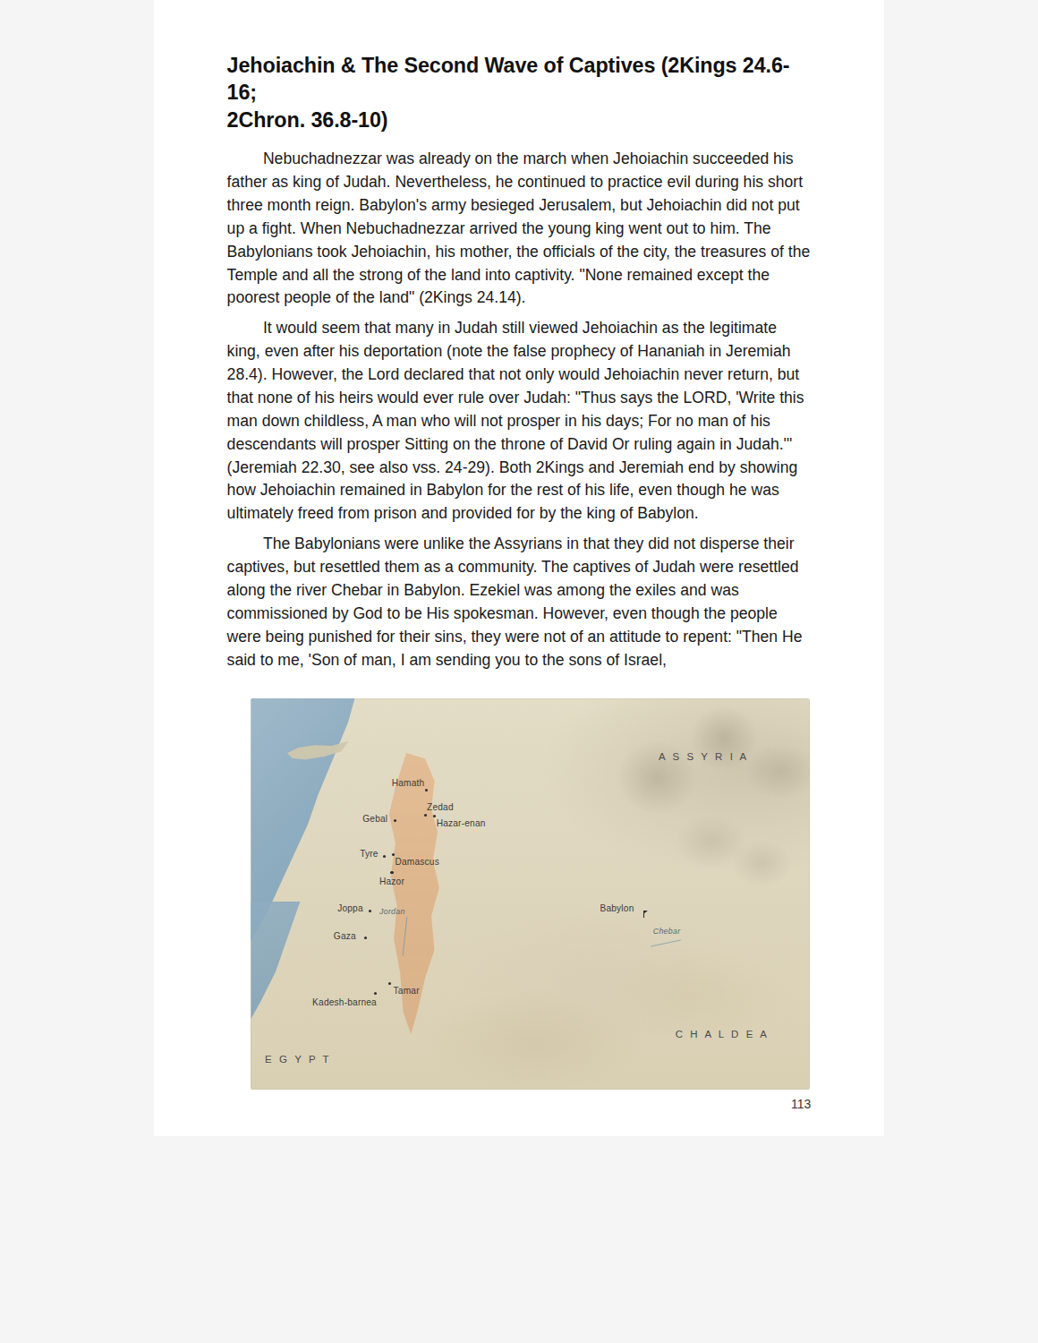Jehoiachin & The Second Wave of Captives (2Kings 24.6-16;
2Chron. 36.8-10)
Nebuchadnezzar was already on the march when Jehoiachin succeeded his father as king of Judah. Nevertheless, he continued to practice evil during his short three month reign. Babylon's army besieged Jerusalem, but Jehoiachin did not put up a fight. When Nebuchadnezzar arrived the young king went out to him. The Babylonians took Jehoiachin, his mother, the officials of the city, the treasures of the Temple and all the strong of the land into captivity. "None remained except the poorest people of the land" (2Kings 24.14).
It would seem that many in Judah still viewed Jehoiachin as the legitimate king, even after his deportation (note the false prophecy of Hananiah in Jeremiah 28.4). However, the Lord declared that not only would Jehoiachin never return, but that none of his heirs would ever rule over Judah: "Thus says the LORD, 'Write this man down childless, A man who will not prosper in his days; For no man of his descendants will prosper Sitting on the throne of David Or ruling again in Judah.'" (Jeremiah 22.30, see also vss. 24-29). Both 2Kings and Jeremiah end by showing how Jehoiachin remained in Babylon for the rest of his life, even though he was ultimately freed from prison and provided for by the king of Babylon.
The Babylonians were unlike the Assyrians in that they did not disperse their captives, but resettled them as a community. The captives of Judah were resettled along the river Chebar in Babylon. Ezekiel was among the exiles and was commissioned by God to be His spokesman. However, even though the people were being punished for their sins, they were not of an attitude to repent: "Then He said to me, 'Son of man, I am sending you to the sons of Israel,
A S S Y R I A C H A L D E A E G Y P T Hamath Zedad Hazar-enan Gebal Tyre Damascus Hazor Joppa Jordan Gaza Tamar Kadesh-barnea Babylon Chebar
113